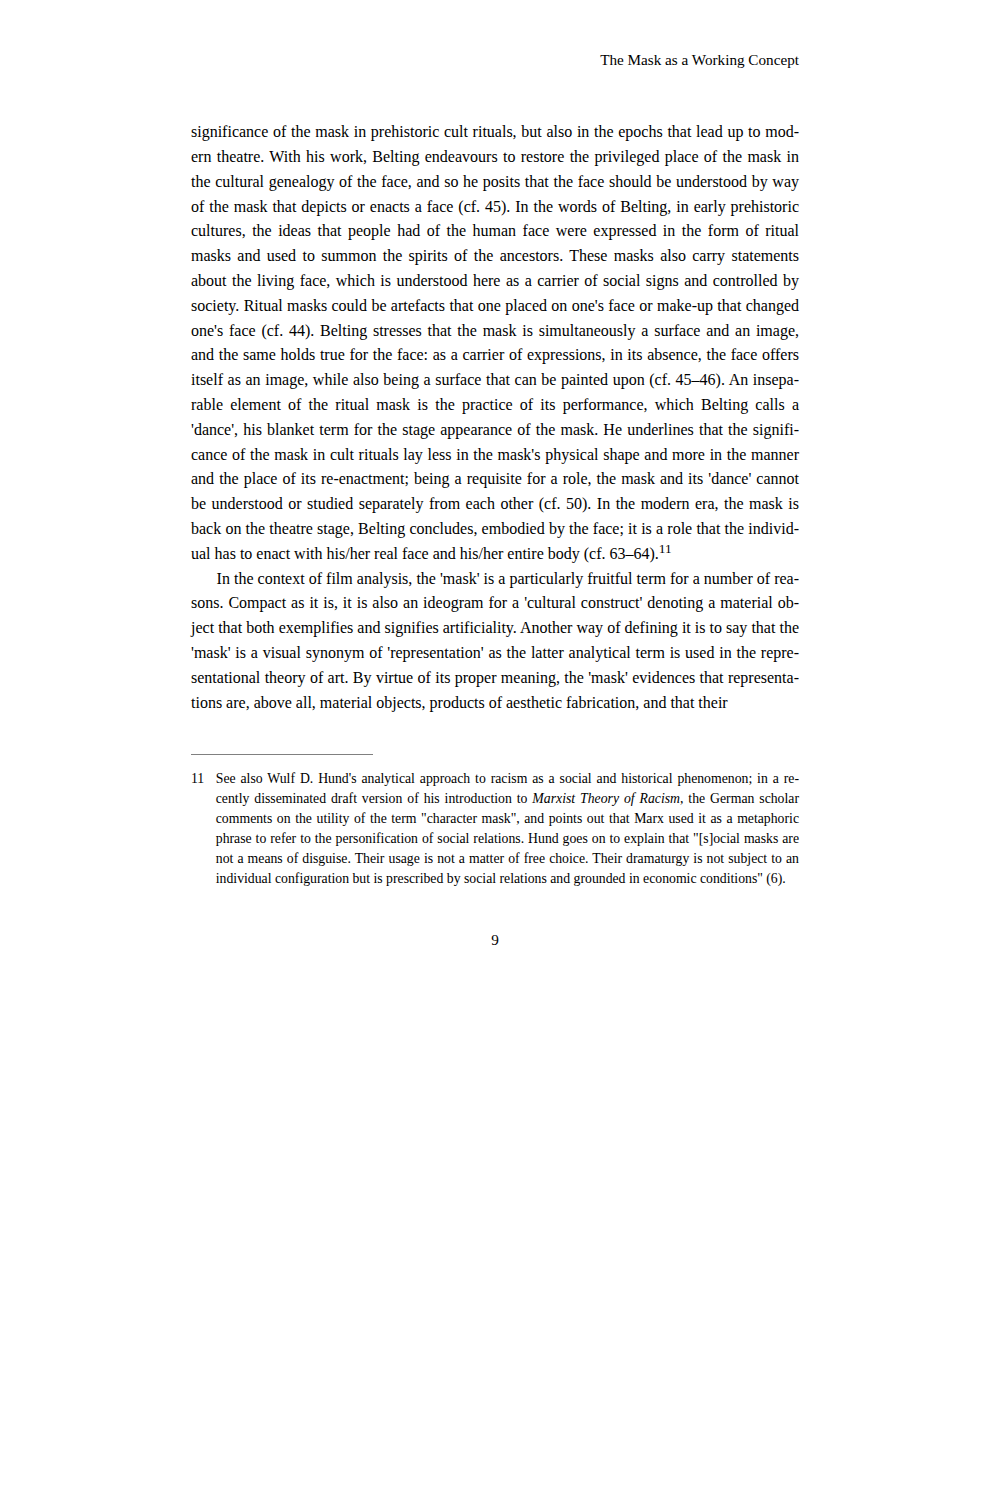The Mask as a Working Concept
significance of the mask in prehistoric cult rituals, but also in the epochs that lead up to modern theatre. With his work, Belting endeavours to restore the privileged place of the mask in the cultural genealogy of the face, and so he posits that the face should be understood by way of the mask that depicts or enacts a face (cf. 45). In the words of Belting, in early prehistoric cultures, the ideas that people had of the human face were expressed in the form of ritual masks and used to summon the spirits of the ancestors. These masks also carry statements about the living face, which is understood here as a carrier of social signs and controlled by society. Ritual masks could be artefacts that one placed on one's face or make-up that changed one's face (cf. 44). Belting stresses that the mask is simultaneously a surface and an image, and the same holds true for the face: as a carrier of expressions, in its absence, the face offers itself as an image, while also being a surface that can be painted upon (cf. 45–46). An inseparable element of the ritual mask is the practice of its performance, which Belting calls a 'dance', his blanket term for the stage appearance of the mask. He underlines that the significance of the mask in cult rituals lay less in the mask's physical shape and more in the manner and the place of its re-enactment; being a requisite for a role, the mask and its 'dance' cannot be understood or studied separately from each other (cf. 50). In the modern era, the mask is back on the theatre stage, Belting concludes, embodied by the face; it is a role that the individual has to enact with his/her real face and his/her entire body (cf. 63–64).11
In the context of film analysis, the 'mask' is a particularly fruitful term for a number of reasons. Compact as it is, it is also an ideogram for a 'cultural construct' denoting a material object that both exemplifies and signifies artificiality. Another way of defining it is to say that the 'mask' is a visual synonym of 'representation' as the latter analytical term is used in the representational theory of art. By virtue of its proper meaning, the 'mask' evidences that representations are, above all, material objects, products of aesthetic fabrication, and that their
11 See also Wulf D. Hund's analytical approach to racism as a social and historical phenomenon; in a recently disseminated draft version of his introduction to Marxist Theory of Racism, the German scholar comments on the utility of the term "character mask", and points out that Marx used it as a metaphoric phrase to refer to the personification of social relations. Hund goes on to explain that "[s]ocial masks are not a means of disguise. Their usage is not a matter of free choice. Their dramaturgy is not subject to an individual configuration but is prescribed by social relations and grounded in economic conditions" (6).
9